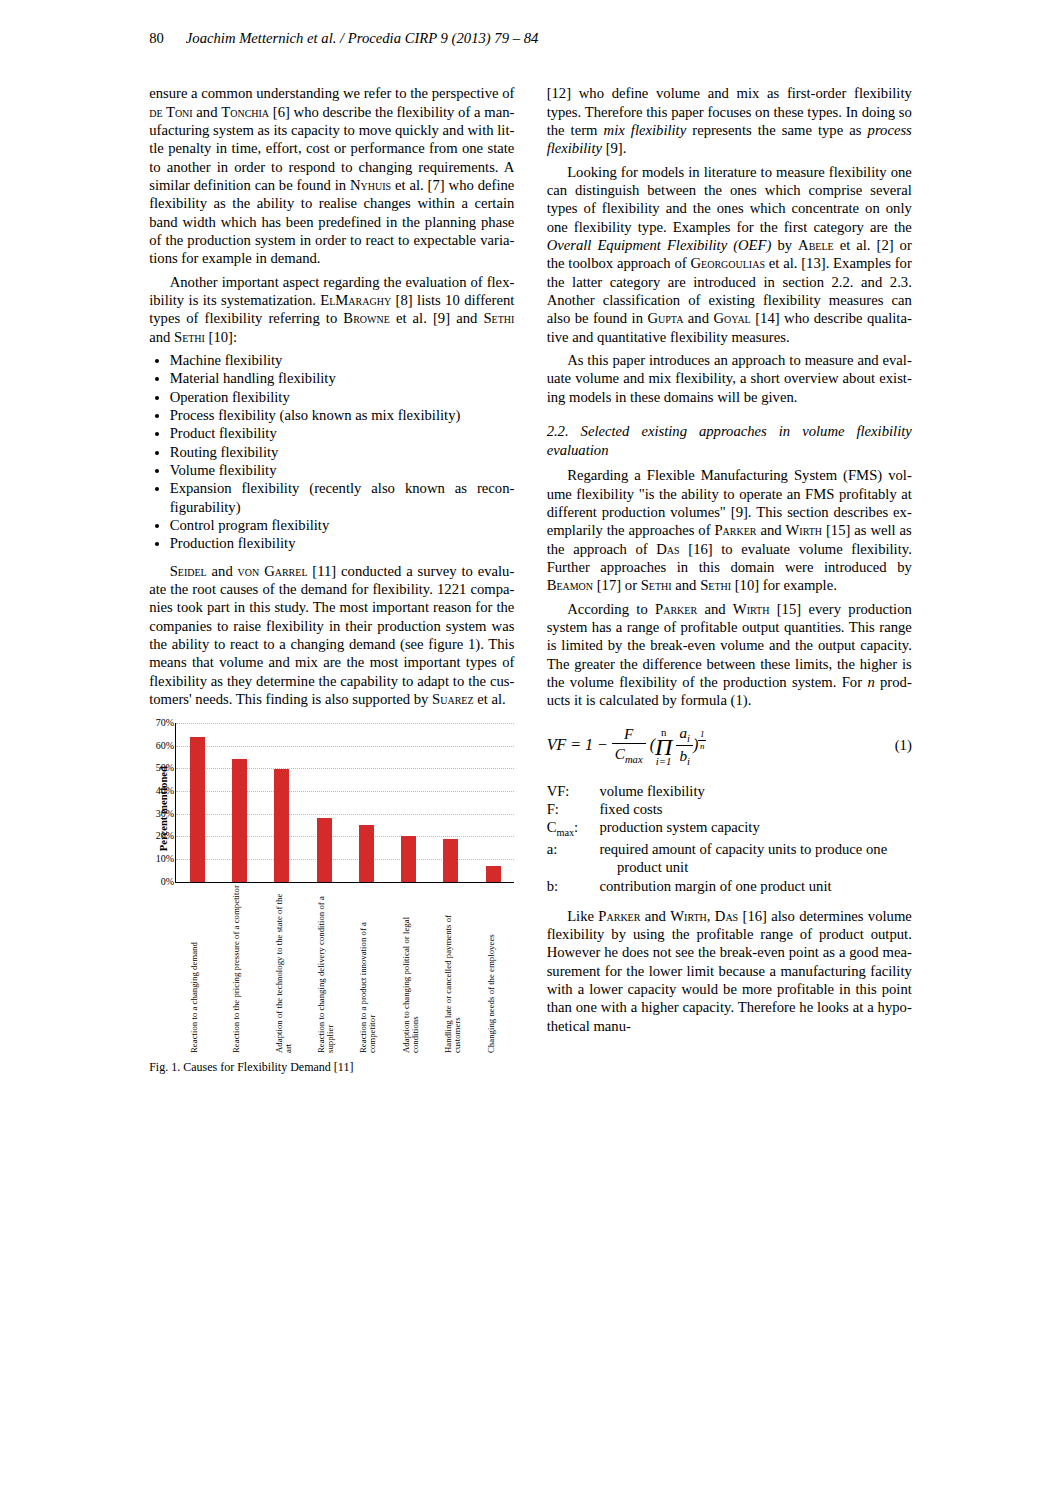80 Joachim Metternich et al. / Procedia CIRP 9 (2013) 79 – 84
ensure a common understanding we refer to the perspective of de Toni and Tonchia [6] who describe the flexibility of a manufacturing system as its capacity to move quickly and with little penalty in time, effort, cost or performance from one state to another in order to respond to changing requirements. A similar definition can be found in Nyhuis et al. [7] who define flexibility as the ability to realise changes within a certain band width which has been predefined in the planning phase of the production system in order to react to expectable variations for example in demand.
Another important aspect regarding the evaluation of flexibility is its systematization. ElMaraghy [8] lists 10 different types of flexibility referring to Browne et al. [9] and Sethi and Sethi [10]:
Machine flexibility
Material handling flexibility
Operation flexibility
Process flexibility (also known as mix flexibility)
Product flexibility
Routing flexibility
Volume flexibility
Expansion flexibility (recently also known as recon-figurability)
Control program flexibility
Production flexibility
Seidel and von Garrel [11] conducted a survey to evaluate the root causes of the demand for flexibility. 1221 companies took part in this study. The most important reason for the companies to raise flexibility in their production system was the ability to react to a changing demand (see figure 1). This means that volume and mix are the most important types of flexibility as they determine the capability to adapt to the customers' needs. This finding is also supported by Suarez et al.
Percent mentioned 70% 60% 50% 40% 30% 20% 10% 0%
Reaction to a changing demand Reaction to the pricing pressure of a competitor Adaption of the technology to the state of the art Reaction to changing delivery condition of a supplier Reaction to a product innovation of a competitor Adaption to changing political or legal conditions Handling late or cancelled payments of customers Changing needs of the employees
Fig. 1. Causes for Flexibility Demand [11]
[12] who define volume and mix as first-order flexibility types. Therefore this paper focuses on these types. In doing so the term mix flexibility represents the same type as process flexibility [9].
Looking for models in literature to measure flexibility one can distinguish between the ones which comprise several types of flexibility and the ones which concentrate on only one flexibility type. Examples for the first category are the Overall Equipment Flexibility (OEF) by Abele et al. [2] or the toolbox approach of Georgoulias et al. [13]. Examples for the latter category are introduced in section 2.2. and 2.3. Another classification of existing flexibility measures can also be found in Gupta and Goyal [14] who describe qualitative and quantitative flexibility measures.
As this paper introduces an approach to measure and evaluate volume and mix flexibility, a short overview about existing models in these domains will be given.
2.2. Selected existing approaches in volume flexibility evaluation
Regarding a Flexible Manufacturing System (FMS) volume flexibility "is the ability to operate an FMS profitably at different production volumes" [9]. This section describes exemplarily the approaches of Parker and Wirth [15] as well as the approach of Das [16] to evaluate volume flexibility. Further approaches in this domain were introduced by Beamon [17] or Sethi and Sethi [10] for example.
According to Parker and Wirth [15] every production system has a range of profitable output quantities. This range is limited by the break-even volume and the output capacity. The greater the difference between these limits, the higher is the volume flexibility of the production system. For n products it is calculated by formula (1).
VF = 1 − FCmax (Πni=1 ai bi)1 n (1)
VF: volume flexibility
F: fixed costs
Cmax: production system capacity
a: required amount of capacity units to produce one
product unit
b: contribution margin of one product unit
Like Parker and Wirth, Das [16] also determines volume flexibility by using the profitable range of product output. However he does not see the break-even point as a good measurement for the lower limit because a manufacturing facility with a lower capacity would be more profitable in this point than one with a higher capacity. Therefore he looks at a hypothetical manu-